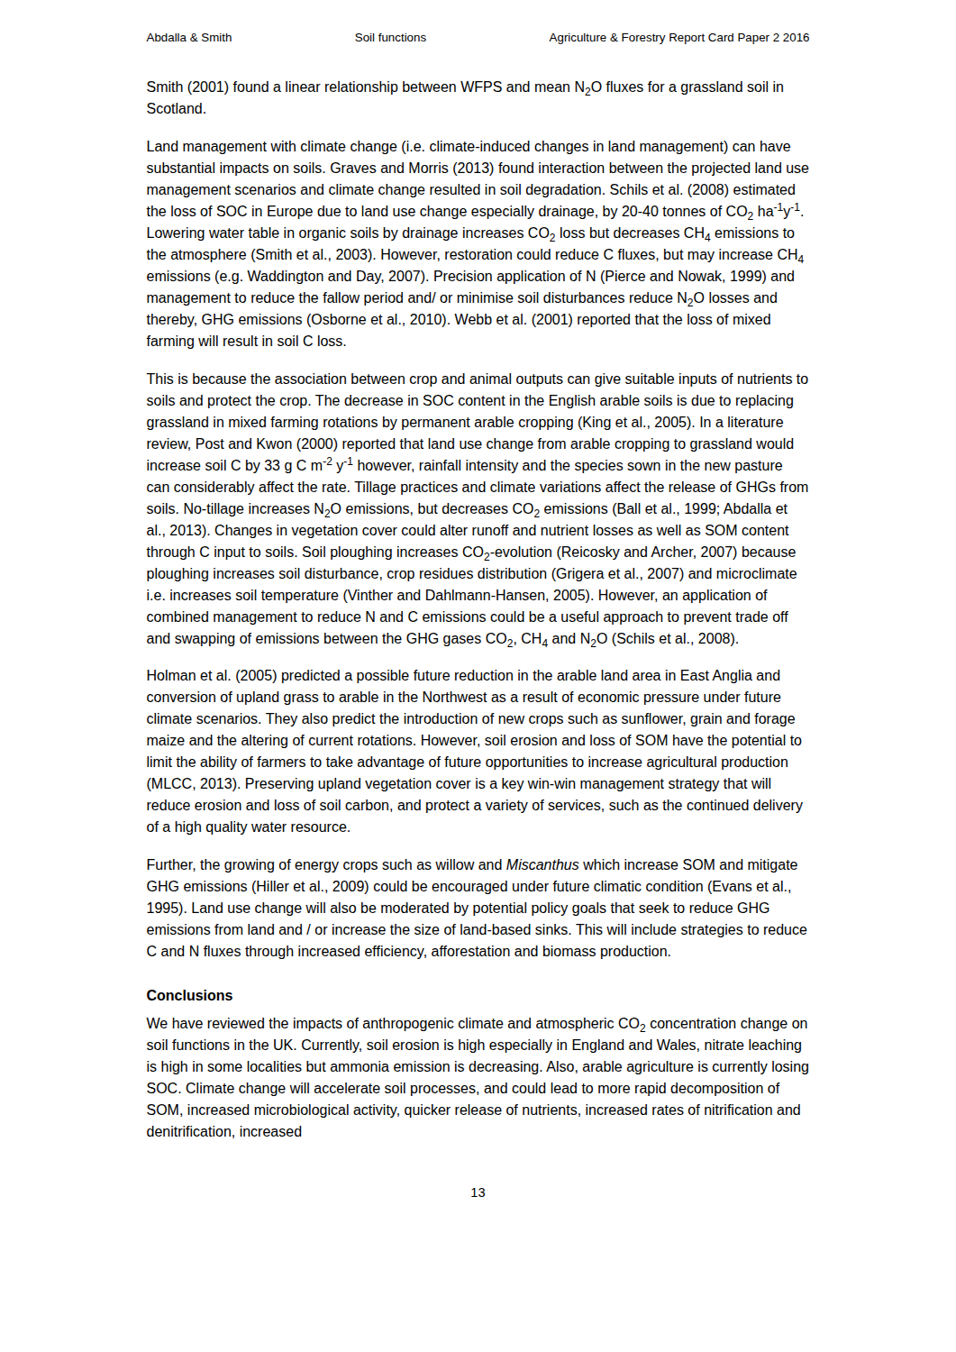Abdalla & Smith
Soil functions
Agriculture & Forestry Report Card Paper 2 2016
Smith (2001) found a linear relationship between WFPS and mean N2O fluxes for a grassland soil in Scotland.
Land management with climate change (i.e. climate-induced changes in land management) can have substantial impacts on soils. Graves and Morris (2013) found interaction between the projected land use management scenarios and climate change resulted in soil degradation. Schils et al. (2008) estimated the loss of SOC in Europe due to land use change especially drainage, by 20-40 tonnes of CO2 ha-1y-1. Lowering water table in organic soils by drainage increases CO2 loss but decreases CH4 emissions to the atmosphere (Smith et al., 2003). However, restoration could reduce C fluxes, but may increase CH4 emissions (e.g. Waddington and Day, 2007). Precision application of N (Pierce and Nowak, 1999) and management to reduce the fallow period and/ or minimise soil disturbances reduce N2O losses and thereby, GHG emissions (Osborne et al., 2010). Webb et al. (2001) reported that the loss of mixed farming will result in soil C loss.
This is because the association between crop and animal outputs can give suitable inputs of nutrients to soils and protect the crop. The decrease in SOC content in the English arable soils is due to replacing grassland in mixed farming rotations by permanent arable cropping (King et al., 2005). In a literature review, Post and Kwon (2000) reported that land use change from arable cropping to grassland would increase soil C by 33 g C m-2 y-1 however, rainfall intensity and the species sown in the new pasture can considerably affect the rate. Tillage practices and climate variations affect the release of GHGs from soils. No-tillage increases N2O emissions, but decreases CO2 emissions (Ball et al., 1999; Abdalla et al., 2013). Changes in vegetation cover could alter runoff and nutrient losses as well as SOM content through C input to soils. Soil ploughing increases CO2-evolution (Reicosky and Archer, 2007) because ploughing increases soil disturbance, crop residues distribution (Grigera et al., 2007) and microclimate i.e. increases soil temperature (Vinther and Dahlmann-Hansen, 2005). However, an application of combined management to reduce N and C emissions could be a useful approach to prevent trade off and swapping of emissions between the GHG gases CO2, CH4 and N2O (Schils et al., 2008).
Holman et al. (2005) predicted a possible future reduction in the arable land area in East Anglia and conversion of upland grass to arable in the Northwest as a result of economic pressure under future climate scenarios. They also predict the introduction of new crops such as sunflower, grain and forage maize and the altering of current rotations. However, soil erosion and loss of SOM have the potential to limit the ability of farmers to take advantage of future opportunities to increase agricultural production (MLCC, 2013). Preserving upland vegetation cover is a key win-win management strategy that will reduce erosion and loss of soil carbon, and protect a variety of services, such as the continued delivery of a high quality water resource.
Further, the growing of energy crops such as willow and Miscanthus which increase SOM and mitigate GHG emissions (Hiller et al., 2009) could be encouraged under future climatic condition (Evans et al., 1995). Land use change will also be moderated by potential policy goals that seek to reduce GHG emissions from land and / or increase the size of land-based sinks. This will include strategies to reduce C and N fluxes through increased efficiency, afforestation and biomass production.
Conclusions
We have reviewed the impacts of anthropogenic climate and atmospheric CO2 concentration change on soil functions in the UK. Currently, soil erosion is high especially in England and Wales, nitrate leaching is high in some localities but ammonia emission is decreasing. Also, arable agriculture is currently losing SOC. Climate change will accelerate soil processes, and could lead to more rapid decomposition of SOM, increased microbiological activity, quicker release of nutrients, increased rates of nitrification and denitrification, increased
13